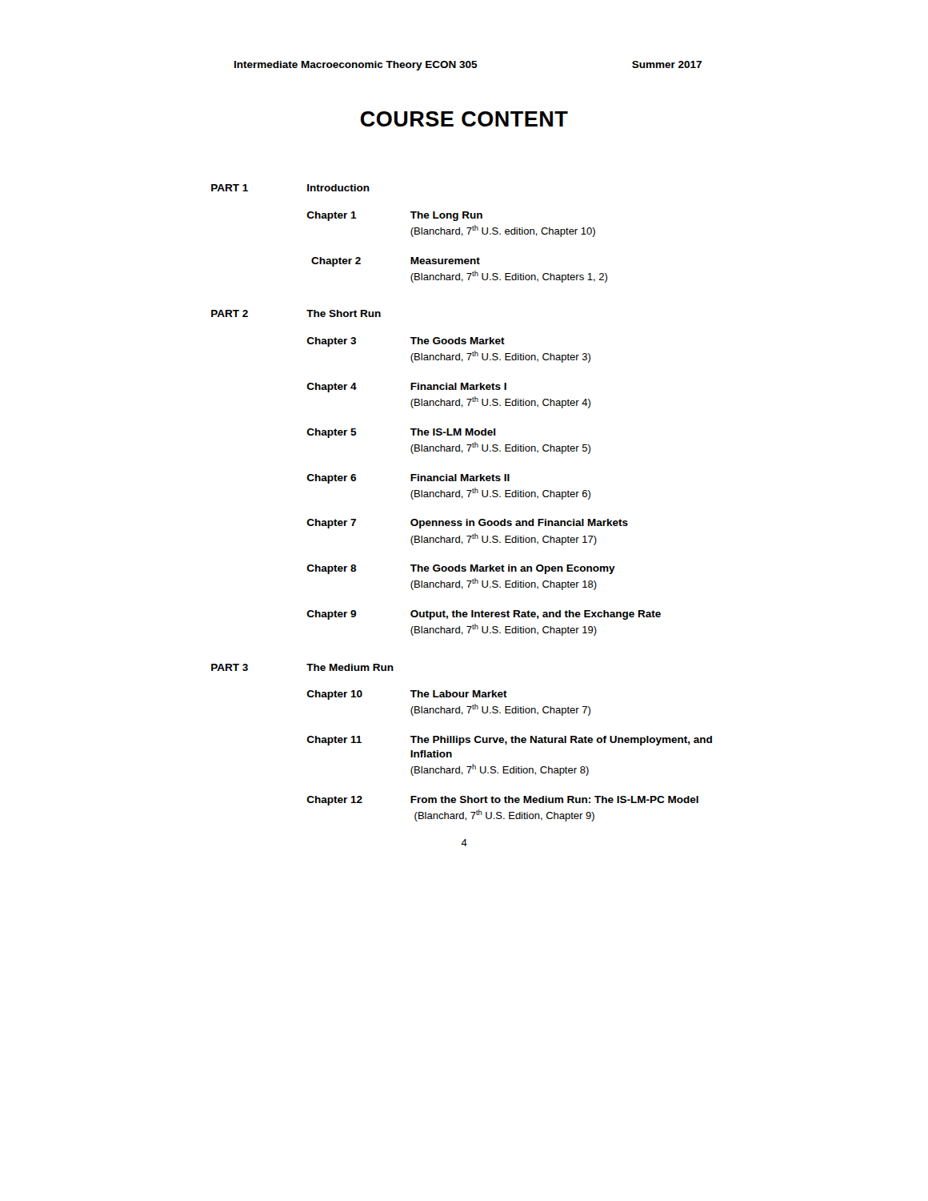Intermediate Macroeconomic Theory ECON 305 Summer 2017
COURSE CONTENT
PART 1 Introduction
Chapter 1 The Long Run
(Blanchard, 7th U.S. edition, Chapter 10)
Chapter 2 Measurement
(Blanchard, 7th U.S. Edition, Chapters 1, 2)
PART 2 The Short Run
Chapter 3 The Goods Market
(Blanchard, 7th U.S. Edition, Chapter 3)
Chapter 4 Financial Markets I
(Blanchard, 7th U.S. Edition, Chapter 4)
Chapter 5 The IS-LM Model
(Blanchard, 7th U.S. Edition, Chapter 5)
Chapter 6 Financial Markets II
(Blanchard, 7th U.S. Edition, Chapter 6)
Chapter 7 Openness in Goods and Financial Markets
(Blanchard, 7th U.S. Edition, Chapter 17)
Chapter 8 The Goods Market in an Open Economy
(Blanchard, 7th U.S. Edition, Chapter 18)
Chapter 9 Output, the Interest Rate, and the Exchange Rate
(Blanchard, 7th U.S. Edition, Chapter 19)
PART 3 The Medium Run
Chapter 10 The Labour Market
(Blanchard, 7th U.S. Edition, Chapter 7)
Chapter 11 The Phillips Curve, the Natural Rate of Unemployment, and Inflation
(Blanchard, 7h U.S. Edition, Chapter 8)
Chapter 12 From the Short to the Medium Run: The IS-LM-PC Model
(Blanchard, 7th U.S. Edition, Chapter 9)
4